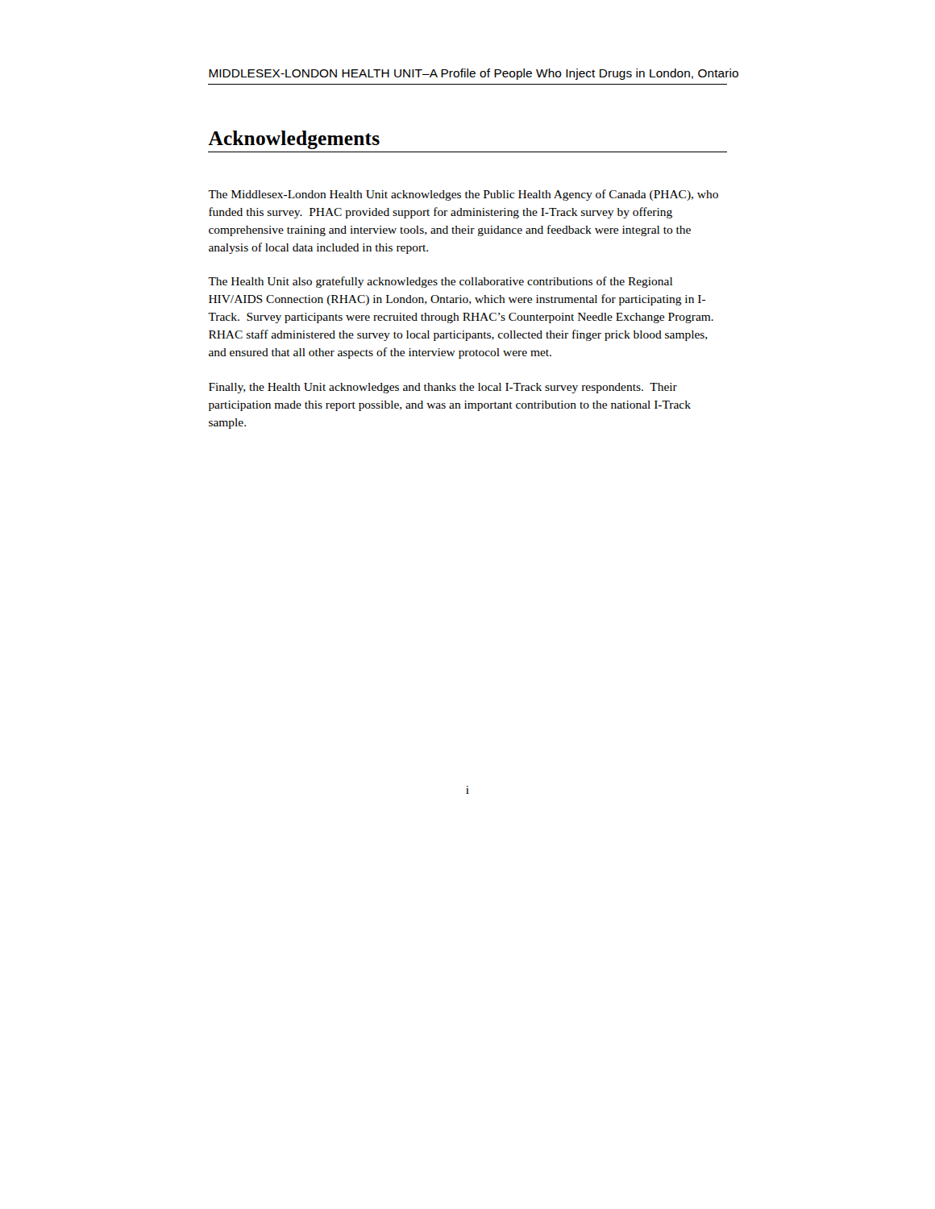MIDDLESEX-LONDON HEALTH UNIT–A Profile of People Who Inject Drugs in London, Ontario
Acknowledgements
The Middlesex-London Health Unit acknowledges the Public Health Agency of Canada (PHAC), who funded this survey. PHAC provided support for administering the I-Track survey by offering comprehensive training and interview tools, and their guidance and feedback were integral to the analysis of local data included in this report.
The Health Unit also gratefully acknowledges the collaborative contributions of the Regional HIV/AIDS Connection (RHAC) in London, Ontario, which were instrumental for participating in I-Track. Survey participants were recruited through RHAC’s Counterpoint Needle Exchange Program. RHAC staff administered the survey to local participants, collected their finger prick blood samples, and ensured that all other aspects of the interview protocol were met.
Finally, the Health Unit acknowledges and thanks the local I-Track survey respondents. Their participation made this report possible, and was an important contribution to the national I-Track sample.
i